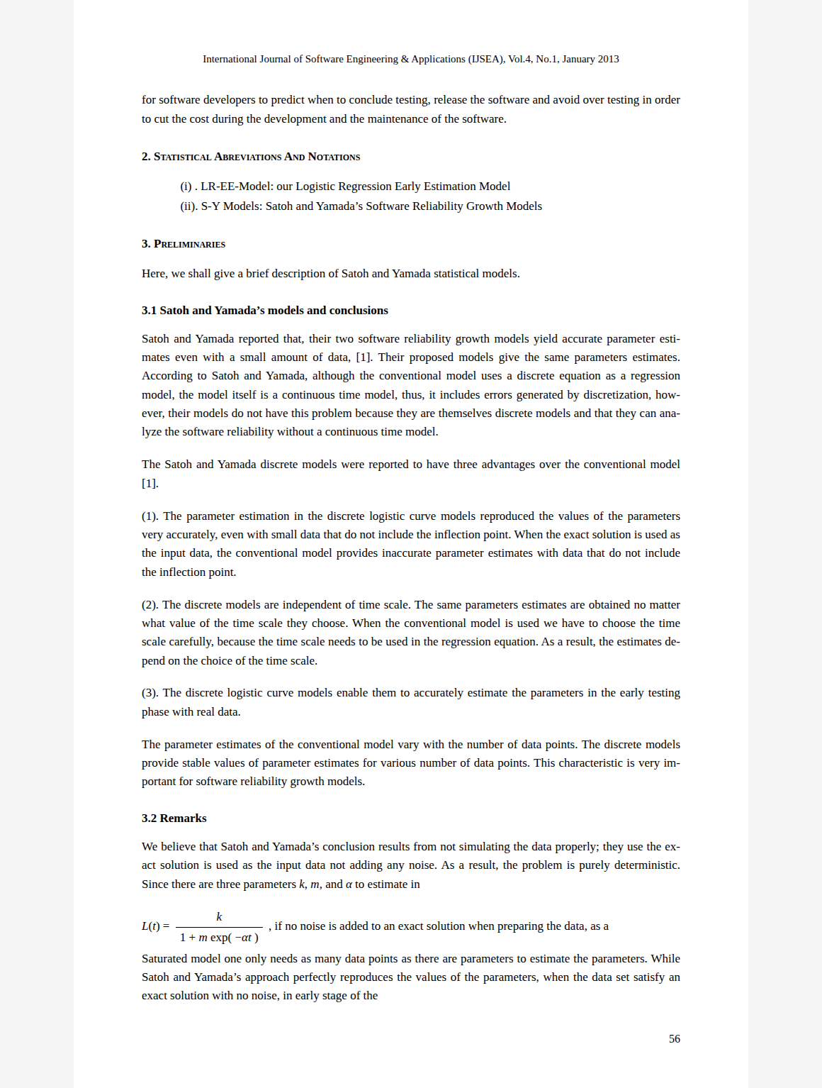International Journal of Software Engineering & Applications (IJSEA), Vol.4, No.1, January 2013
for software developers to predict when to conclude testing, release the software and avoid over testing in order to cut the cost during the development and the maintenance of the software.
2. Statistical Abreviations And Notations
(i) . LR-EE-Model: our Logistic Regression Early Estimation Model
(ii). S-Y Models: Satoh and Yamada’s Software Reliability Growth Models
3. Preliminaries
Here, we shall give a brief description of Satoh and Yamada statistical models.
3.1 Satoh and Yamada’s models and conclusions
Satoh and Yamada reported that, their two software reliability growth models yield accurate parameter estimates even with a small amount of data, [1]. Their proposed models give the same parameters estimates. According to Satoh and Yamada, although the conventional model uses a discrete equation as a regression model, the model itself is a continuous time model, thus, it includes errors generated by discretization, however, their models do not have this problem because they are themselves discrete models and that they can analyze the software reliability without a continuous time model.
The Satoh and Yamada discrete models were reported to have three advantages over the conventional model [1].
(1). The parameter estimation in the discrete logistic curve models reproduced the values of the parameters very accurately, even with small data that do not include the inflection point. When the exact solution is used as the input data, the conventional model provides inaccurate parameter estimates with data that do not include the inflection point.
(2). The discrete models are independent of time scale. The same parameters estimates are obtained no matter what value of the time scale they choose. When the conventional model is used we have to choose the time scale carefully, because the time scale needs to be used in the regression equation. As a result, the estimates depend on the choice of the time scale.
(3). The discrete logistic curve models enable them to accurately estimate the parameters in the early testing phase with real data.
The parameter estimates of the conventional model vary with the number of data points. The discrete models provide stable values of parameter estimates for various number of data points. This characteristic is very important for software reliability growth models.
3.2 Remarks
We believe that Satoh and Yamada’s conclusion results from not simulating the data properly; they use the exact solution is used as the input data not adding any noise. As a result, the problem is purely deterministic. Since there are three parameters k, m, and α to estimate in
L(t) = k 1 + m exp( −αt ) , if no noise is added to an exact solution when preparing the data, as a
Saturated model one only needs as many data points as there are parameters to estimate the parameters. While Satoh and Yamada’s approach perfectly reproduces the values of the parameters, when the data set satisfy an exact solution with no noise, in early stage of the
56